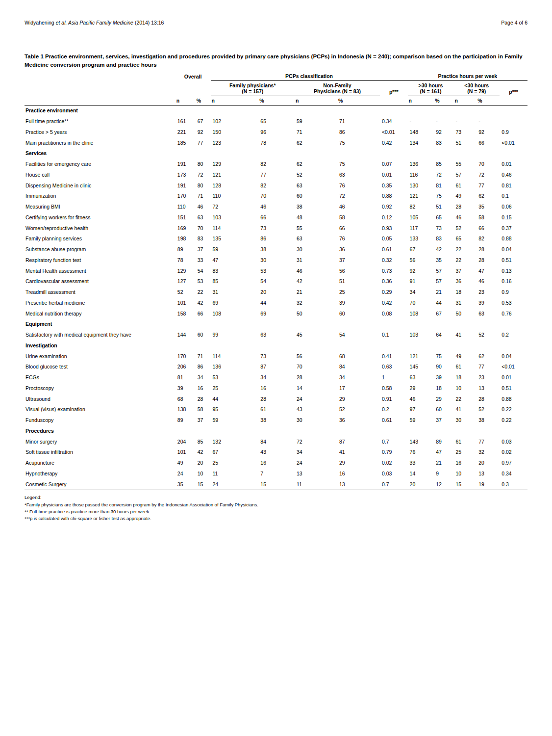Widyahening et al. Asia Pacific Family Medicine (2014) 13:16
Page 4 of 6
Table 1 Practice environment, services, investigation and procedures provided by primary care physicians (PCPs) in Indonesia (N = 240); comparison based on the participation in Family Medicine conversion program and practice hours
| | Overall | PCPs classification | Practice hours per week |
| --- | --- | --- | --- |
| | | Family physicians* (N = 157) | Non-Family Physicians (N = 83) | p*** | >30 hours (N = 161) | <30 hours (N = 79) | p*** |
| | n | % | n | % | n | % | | n | % | n | % | |
| Practice environment | |
| Full time practice** | 161 | 67 | 102 | 65 | 59 | 71 | 0.34 | - | - | - | - | |
| Practice > 5 years | 221 | 92 | 150 | 96 | 71 | 86 | <0.01 | 148 | 92 | 73 | 92 | 0.9 |
| Main practitioners in the clinic | 185 | 77 | 123 | 78 | 62 | 75 | 0.42 | 134 | 83 | 51 | 66 | <0.01 |
| Services | |
| Facilities for emergency care | 191 | 80 | 129 | 82 | 62 | 75 | 0.07 | 136 | 85 | 55 | 70 | 0.01 |
| House call | 173 | 72 | 121 | 77 | 52 | 63 | 0.01 | 116 | 72 | 57 | 72 | 0.46 |
| Dispensing Medicine in clinic | 191 | 80 | 128 | 82 | 63 | 76 | 0.35 | 130 | 81 | 61 | 77 | 0.81 |
| Immunization | 170 | 71 | 110 | 70 | 60 | 72 | 0.88 | 121 | 75 | 49 | 62 | 0.1 |
| Measuring BMI | 110 | 46 | 72 | 46 | 38 | 46 | 0.92 | 82 | 51 | 28 | 35 | 0.06 |
| Certifying workers for fitness | 151 | 63 | 103 | 66 | 48 | 58 | 0.12 | 105 | 65 | 46 | 58 | 0.15 |
| Women/reproductive health | 169 | 70 | 114 | 73 | 55 | 66 | 0.93 | 117 | 73 | 52 | 66 | 0.37 |
| Family planning services | 198 | 83 | 135 | 86 | 63 | 76 | 0.05 | 133 | 83 | 65 | 82 | 0.88 |
| Substance abuse program | 89 | 37 | 59 | 38 | 30 | 36 | 0.61 | 67 | 42 | 22 | 28 | 0.04 |
| Respiratory function test | 78 | 33 | 47 | 30 | 31 | 37 | 0.32 | 56 | 35 | 22 | 28 | 0.51 |
| Mental Health assessment | 129 | 54 | 83 | 53 | 46 | 56 | 0.73 | 92 | 57 | 37 | 47 | 0.13 |
| Cardiovascular assessment | 127 | 53 | 85 | 54 | 42 | 51 | 0.36 | 91 | 57 | 36 | 46 | 0.16 |
| Treadmill assessment | 52 | 22 | 31 | 20 | 21 | 25 | 0.29 | 34 | 21 | 18 | 23 | 0.9 |
| Prescribe herbal medicine | 101 | 42 | 69 | 44 | 32 | 39 | 0.42 | 70 | 44 | 31 | 39 | 0.53 |
| Medical nutrition therapy | 158 | 66 | 108 | 69 | 50 | 60 | 0.08 | 108 | 67 | 50 | 63 | 0.76 |
| Equipment | |
| Satisfactory with medical equipment they have | 144 | 60 | 99 | 63 | 45 | 54 | 0.1 | 103 | 64 | 41 | 52 | 0.2 |
| Investigation | |
| Urine examination | 170 | 71 | 114 | 73 | 56 | 68 | 0.41 | 121 | 75 | 49 | 62 | 0.04 |
| Blood glucose test | 206 | 86 | 136 | 87 | 70 | 84 | 0.63 | 145 | 90 | 61 | 77 | <0.01 |
| ECGs | 81 | 34 | 53 | 34 | 28 | 34 | 1 | 63 | 39 | 18 | 23 | 0.01 |
| Proctoscopy | 39 | 16 | 25 | 16 | 14 | 17 | 0.58 | 29 | 18 | 10 | 13 | 0.51 |
| Ultrasound | 68 | 28 | 44 | 28 | 24 | 29 | 0.91 | 46 | 29 | 22 | 28 | 0.88 |
| Visual (visus) examination | 138 | 58 | 95 | 61 | 43 | 52 | 0.2 | 97 | 60 | 41 | 52 | 0.22 |
| Funduscopy | 89 | 37 | 59 | 38 | 30 | 36 | 0.61 | 59 | 37 | 30 | 38 | 0.22 |
| Procedures | |
| Minor surgery | 204 | 85 | 132 | 84 | 72 | 87 | 0.7 | 143 | 89 | 61 | 77 | 0.03 |
| Soft tissue infiltration | 101 | 42 | 67 | 43 | 34 | 41 | 0.79 | 76 | 47 | 25 | 32 | 0.02 |
| Acupuncture | 49 | 20 | 25 | 16 | 24 | 29 | 0.02 | 33 | 21 | 16 | 20 | 0.97 |
| Hypnotherapy | 24 | 10 | 11 | 7 | 13 | 16 | 0.03 | 14 | 9 | 10 | 13 | 0.34 |
| Cosmetic Surgery | 35 | 15 | 24 | 15 | 11 | 13 | 0.7 | 20 | 12 | 15 | 19 | 0.3 |
Legend:
*Family physicians are those passed the conversion program by the Indonesian Association of Family Physicians.
** Full-time practice is practice more than 30 hours per week
***p is calculated with chi-square or fisher test as appropriate.